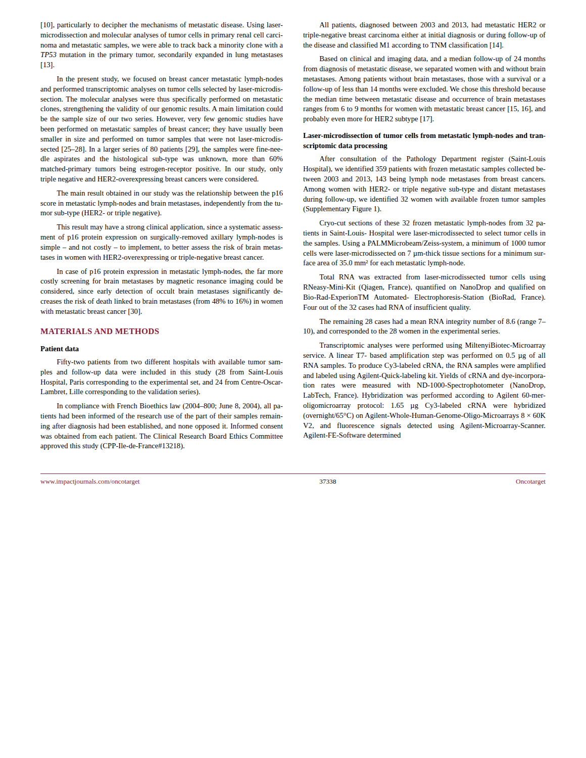[10], particularly to decipher the mechanisms of metastatic disease. Using laser-microdissection and molecular analyses of tumor cells in primary renal cell carcinoma and metastatic samples, we were able to track back a minority clone with a TP53 mutation in the primary tumor, secondarily expanded in lung metastases [13].
In the present study, we focused on breast cancer metastatic lymph-nodes and performed transcriptomic analyses on tumor cells selected by laser-microdissection. The molecular analyses were thus specifically performed on metastatic clones, strengthening the validity of our genomic results. A main limitation could be the sample size of our two series. However, very few genomic studies have been performed on metastatic samples of breast cancer; they have usually been smaller in size and performed on tumor samples that were not laser-microdissected [25–28]. In a larger series of 80 patients [29], the samples were fine-needle aspirates and the histological sub-type was unknown, more than 60% matched-primary tumors being estrogen-receptor positive. In our study, only triple negative and HER2-overexpressing breast cancers were considered.
The main result obtained in our study was the relationship between the p16 score in metastatic lymph-nodes and brain metastases, independently from the tumor sub-type (HER2- or triple negative).
This result may have a strong clinical application, since a systematic assessment of p16 protein expression on surgically-removed axillary lymph-nodes is simple – and not costly – to implement, to better assess the risk of brain metastases in women with HER2-overexpressing or triple-negative breast cancer.
In case of p16 protein expression in metastatic lymph-nodes, the far more costly screening for brain metastases by magnetic resonance imaging could be considered, since early detection of occult brain metastases significantly decreases the risk of death linked to brain metastases (from 48% to 16%) in women with metastatic breast cancer [30].
MATERIALS AND METHODS
Patient data
Fifty-two patients from two different hospitals with available tumor samples and follow-up data were included in this study (28 from Saint-Louis Hospital, Paris corresponding to the experimental set, and 24 from Centre-Oscar-Lambret, Lille corresponding to the validation series).
In compliance with French Bioethics law (2004–800; June 8, 2004), all patients had been informed of the research use of the part of their samples remaining after diagnosis had been established, and none opposed it. Informed consent was obtained from each patient. The Clinical Research Board Ethics Committee approved this study (CPP-Ile-de-France#13218).
All patients, diagnosed between 2003 and 2013, had metastatic HER2 or triple-negative breast carcinoma either at initial diagnosis or during follow-up of the disease and classified M1 according to TNM classification [14].
Based on clinical and imaging data, and a median follow-up of 24 months from diagnosis of metastatic disease, we separated women with and without brain metastases. Among patients without brain metastases, those with a survival or a follow-up of less than 14 months were excluded. We chose this threshold because the median time between metastatic disease and occurrence of brain metastases ranges from 6 to 9 months for women with metastatic breast cancer [15, 16], and probably even more for HER2 subtype [17].
Laser-microdissection of tumor cells from metastatic lymph-nodes and transcriptomic data processing
After consultation of the Pathology Department register (Saint-Louis Hospital), we identified 359 patients with frozen metastatic samples collected between 2003 and 2013, 143 being lymph node metastases from breast cancers. Among women with HER2- or triple negative sub-type and distant metastases during follow-up, we identified 32 women with available frozen tumor samples (Supplementary Figure 1).
Cryo-cut sections of these 32 frozen metastatic lymph-nodes from 32 patients in Saint-Louis- Hospital were laser-microdissected to select tumor cells in the samples. Using a PALMMicrobeam/Zeiss-system, a minimum of 1000 tumor cells were laser-microdissected on 7 µm-thick tissue sections for a minimum surface area of 35.0 mm² for each metastatic lymph-node.
Total RNA was extracted from laser-microdissected tumor cells using RNeasy-Mini-Kit (Qiagen, France), quantified on NanoDrop and qualified on Bio-Rad-ExperionTM Automated- Electrophoresis-Station (BioRad, France). Four out of the 32 cases had RNA of insufficient quality.
The remaining 28 cases had a mean RNA integrity number of 8.6 (range 7–10), and corresponded to the 28 women in the experimental series.
Transcriptomic analyses were performed using MiltenyiBiotec-Microarray service. A linear T7- based amplification step was performed on 0.5 µg of all RNA samples. To produce Cy3-labeled cRNA, the RNA samples were amplified and labeled using Agilent-Quick-labeling kit. Yields of cRNA and dye-incorporation rates were measured with ND-1000-Spectrophotometer (NanoDrop, LabTech, France). Hybridization was performed according to Agilent 60-mer-oligomicroarray protocol: 1.65 µg Cy3-labeled cRNA were hybridized (overnight/65°C) on Agilent-Whole-Human-Genome-Oligo-Microarrays 8 × 60K V2, and fluorescence signals detected using Agilent-Microarray-Scanner. Agilent-FE-Software determined
www.impactjournals.com/oncotarget
37338
Oncotarget